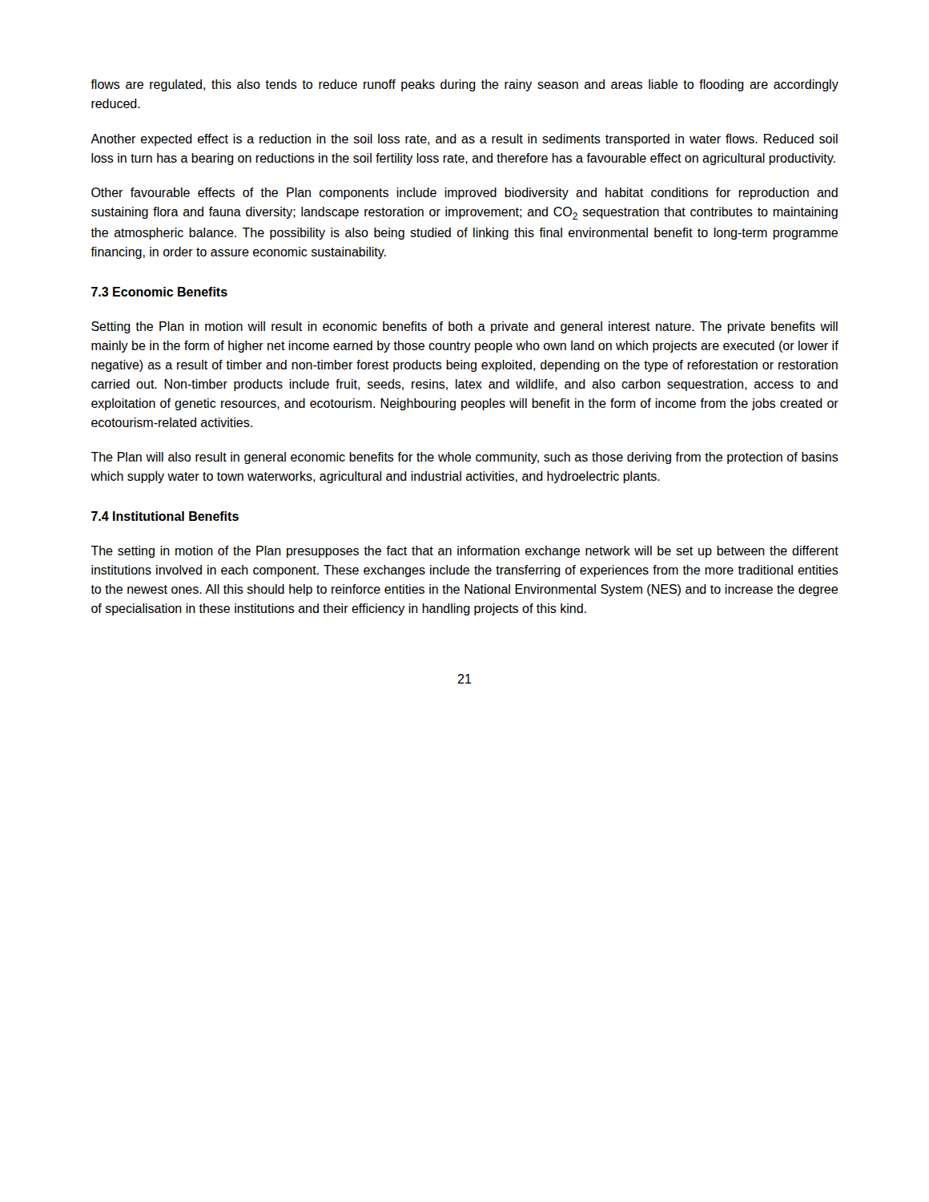flows are regulated, this also tends to reduce runoff peaks during the rainy season and areas liable to flooding are accordingly reduced.
Another expected effect is a reduction in the soil loss rate, and as a result in sediments transported in water flows. Reduced soil loss in turn has a bearing on reductions in the soil fertility loss rate, and therefore has a favourable effect on agricultural productivity.
Other favourable effects of the Plan components include improved biodiversity and habitat conditions for reproduction and sustaining flora and fauna diversity; landscape restoration or improvement; and CO2 sequestration that contributes to maintaining the atmospheric balance. The possibility is also being studied of linking this final environmental benefit to long-term programme financing, in order to assure economic sustainability.
7.3 Economic Benefits
Setting the Plan in motion will result in economic benefits of both a private and general interest nature. The private benefits will mainly be in the form of higher net income earned by those country people who own land on which projects are executed (or lower if negative) as a result of timber and non-timber forest products being exploited, depending on the type of reforestation or restoration carried out. Non-timber products include fruit, seeds, resins, latex and wildlife, and also carbon sequestration, access to and exploitation of genetic resources, and ecotourism. Neighbouring peoples will benefit in the form of income from the jobs created or ecotourism-related activities.
The Plan will also result in general economic benefits for the whole community, such as those deriving from the protection of basins which supply water to town waterworks, agricultural and industrial activities, and hydroelectric plants.
7.4 Institutional Benefits
The setting in motion of the Plan presupposes the fact that an information exchange network will be set up between the different institutions involved in each component. These exchanges include the transferring of experiences from the more traditional entities to the newest ones. All this should help to reinforce entities in the National Environmental System (NES) and to increase the degree of specialisation in these institutions and their efficiency in handling projects of this kind.
21